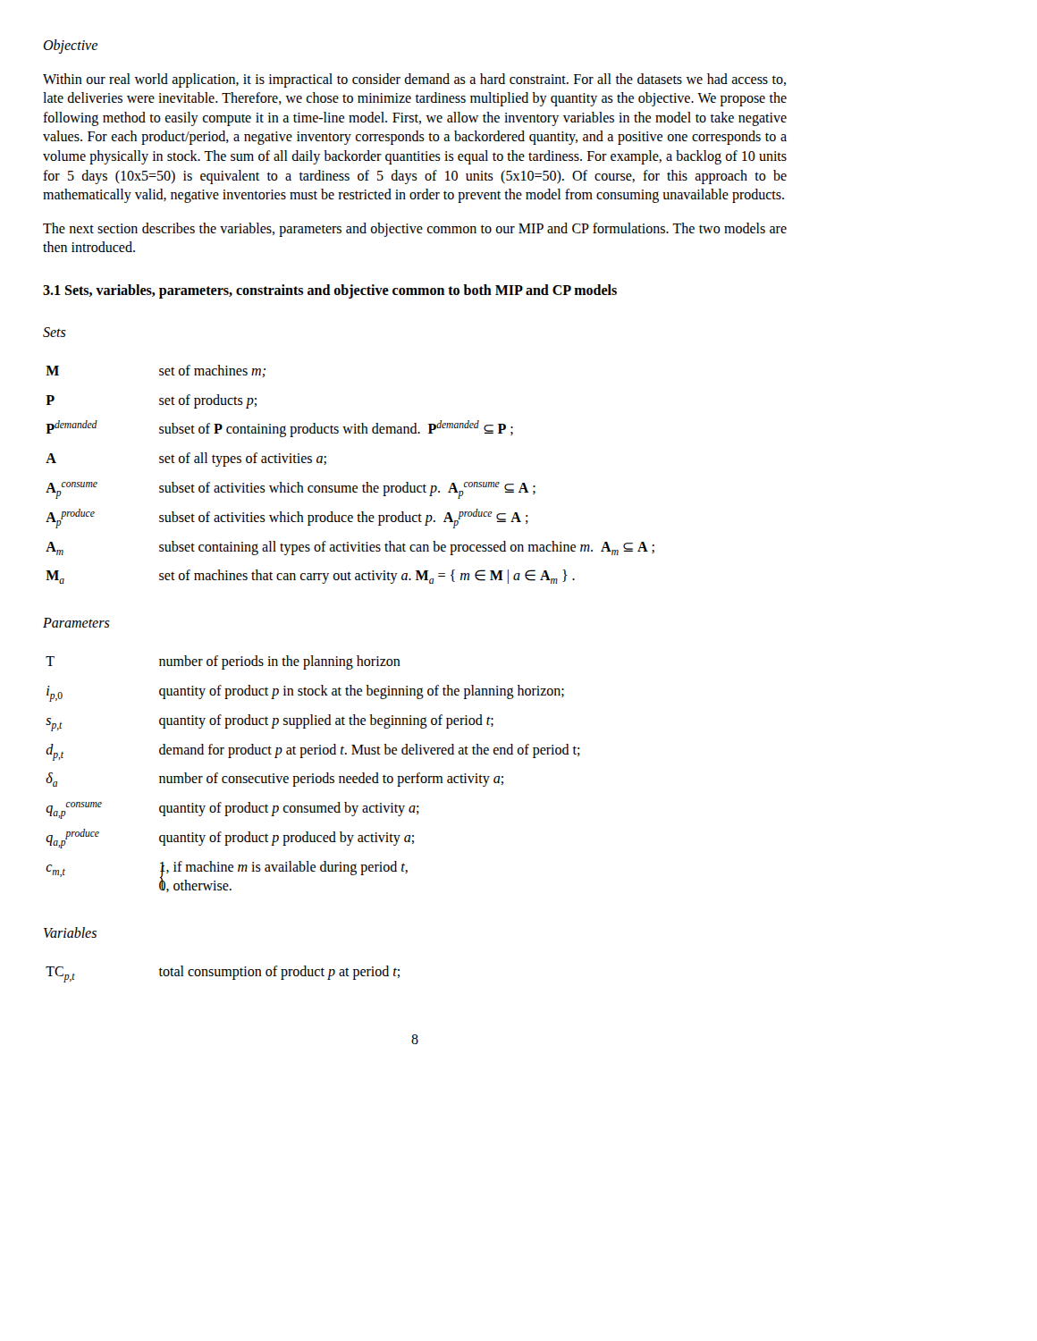Objective
Within our real world application, it is impractical to consider demand as a hard constraint. For all the datasets we had access to, late deliveries were inevitable. Therefore, we chose to minimize tardiness multiplied by quantity as the objective. We propose the following method to easily compute it in a time-line model. First, we allow the inventory variables in the model to take negative values. For each product/period, a negative inventory corresponds to a backordered quantity, and a positive one corresponds to a volume physically in stock. The sum of all daily backorder quantities is equal to the tardiness. For example, a backlog of 10 units for 5 days (10x5=50) is equivalent to a tardiness of 5 days of 10 units (5x10=50). Of course, for this approach to be mathematically valid, negative inventories must be restricted in order to prevent the model from consuming unavailable products.
The next section describes the variables, parameters and objective common to our MIP and CP formulations. The two models are then introduced.
3.1 Sets, variables, parameters, constraints and objective common to both MIP and CP models
Sets
| M | set of machines m; |
| P | set of products p ; |
| P demanded | subset of P containing products with demand. P demanded ⊆ P ; |
| A | set of all types of activities a ; |
| A p consume | subset of activities which consume the product p . A p consume ⊆ A ; |
| A p produce | subset of activities which produce the product p . A p produce ⊆ A ; |
| A m | subset containing all types of activities that can be processed on machine m . A m ⊆ A ; |
| M a | set of machines that can carry out activity a . M a = { m ∈ M / a ∈ A m } . |
Parameters
| T | number of periods in the planning horizon |
| i p ,0 | quantity of product p in stock at the beginning of the planning horizon; |
| s p , t | quantity of product p supplied at the beginning of period t ; |
| d p , t | demand for product p at period t . Must be delivered at the end of period t; |
| δ a | number of consecutive periods needed to perform activity a ; |
| q a , p consume | quantity of product p consumed by activity a ; |
| q a , p produce | quantity of product p produced by activity a ; |
| c m , t | { 1, if machine m is available during period t , 0, otherwise. |
Variables
| TC p , t | total consumption of product p at period t ; |
8